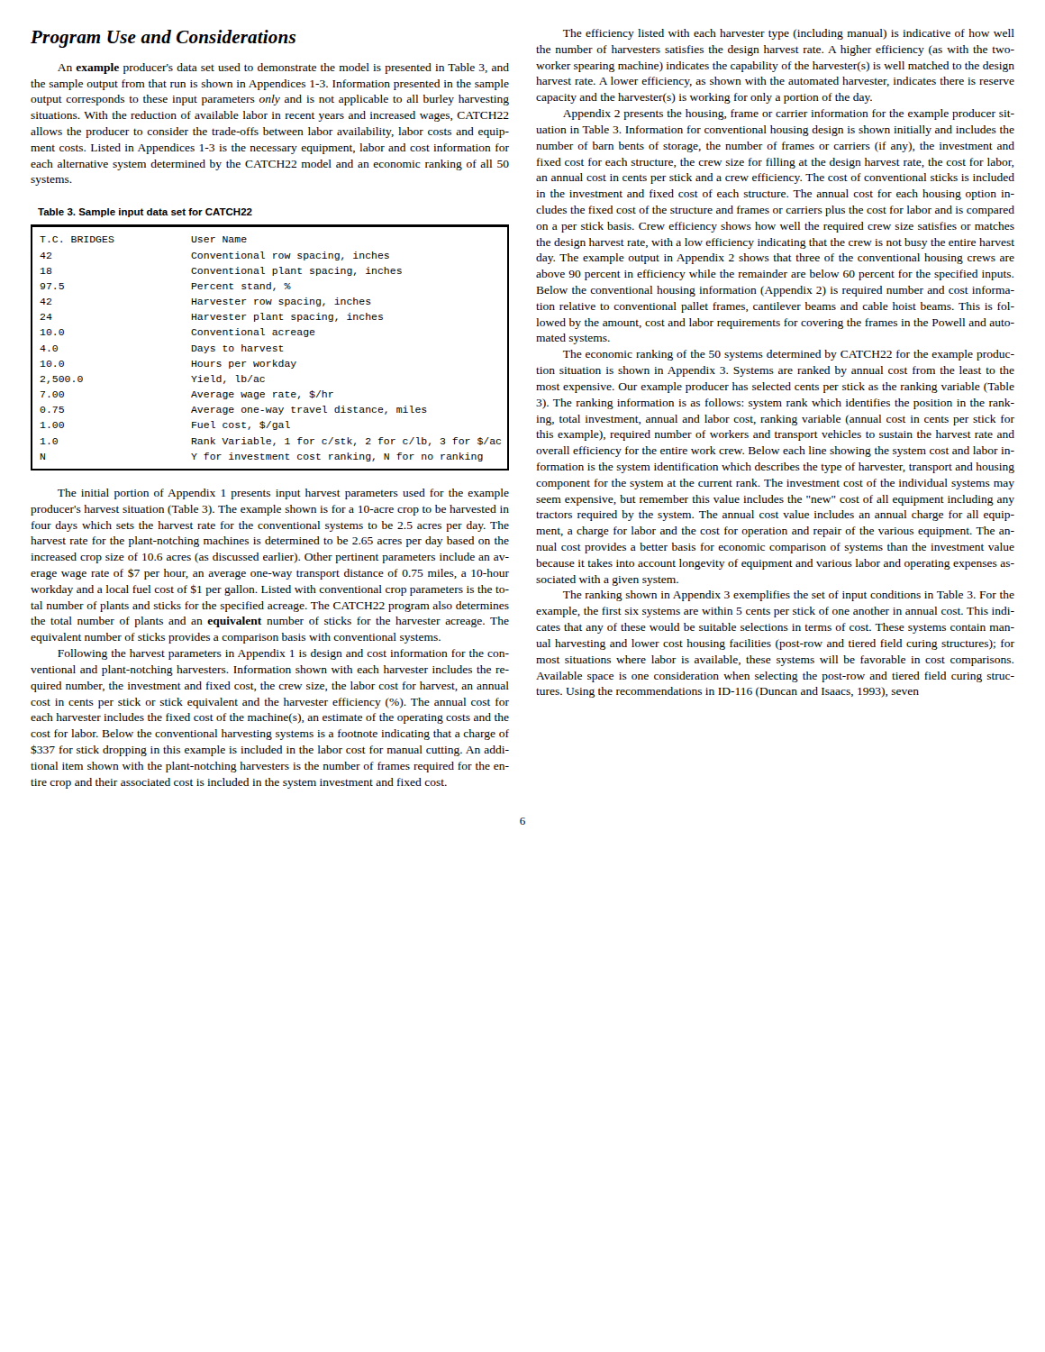Program Use and Considerations
An example producer's data set used to demonstrate the model is presented in Table 3, and the sample output from that run is shown in Appendices 1-3. Information presented in the sample output corresponds to these input parameters only and is not applicable to all burley harvesting situations. With the reduction of available labor in recent years and increased wages, CATCH22 allows the producer to consider the trade-offs between labor availability, labor costs and equipment costs. Listed in Appendices 1-3 is the necessary equipment, labor and cost information for each alternative system determined by the CATCH22 model and an economic ranking of all 50 systems.
Table 3. Sample input data set for CATCH22
| T.C. BRIDGES | User Name |
| 42 | Conventional row spacing, inches |
| 18 | Conventional plant spacing, inches |
| 97.5 | Percent stand, % |
| 42 | Harvester row spacing, inches |
| 24 | Harvester plant spacing, inches |
| 10.0 | Conventional acreage |
| 4.0 | Days to harvest |
| 10.0 | Hours per workday |
| 2,500.0 | Yield, lb/ac |
| 7.00 | Average wage rate, $/hr |
| 0.75 | Average one-way travel distance, miles |
| 1.00 | Fuel cost, $/gal |
| 1.0 | Rank Variable, 1 for c/stk, 2 for c/lb, 3 for $/ac |
| N | Y for investment cost ranking, N for no ranking |
The initial portion of Appendix 1 presents input harvest parameters used for the example producer's harvest situation (Table 3). The example shown is for a 10-acre crop to be harvested in four days which sets the harvest rate for the conventional systems to be 2.5 acres per day. The harvest rate for the plant-notching machines is determined to be 2.65 acres per day based on the increased crop size of 10.6 acres (as discussed earlier). Other pertinent parameters include an average wage rate of $7 per hour, an average one-way transport distance of 0.75 miles, a 10-hour workday and a local fuel cost of $1 per gallon. Listed with conventional crop parameters is the total number of plants and sticks for the specified acreage. The CATCH22 program also determines the total number of plants and an equivalent number of sticks for the harvester acreage. The equivalent number of sticks provides a comparison basis with conventional systems.
Following the harvest parameters in Appendix 1 is design and cost information for the conventional and plant-notching harvesters. Information shown with each harvester includes the required number, the investment and fixed cost, the crew size, the labor cost for harvest, an annual cost in cents per stick or stick equivalent and the harvester efficiency (%). The annual cost for each harvester includes the fixed cost of the machine(s), an estimate of the operating costs and the cost for labor. Below the conventional harvesting systems is a footnote indicating that a charge of $337 for stick dropping in this example is included in the labor cost for manual cutting. An additional item shown with the plant-notching harvesters is the number of frames required for the entire crop and their associated cost is included in the system investment and fixed cost.
The efficiency listed with each harvester type (including manual) is indicative of how well the number of harvesters satisfies the design harvest rate. A higher efficiency (as with the two-worker spearing machine) indicates the capability of the harvester(s) is well matched to the design harvest rate. A lower efficiency, as shown with the automated harvester, indicates there is reserve capacity and the harvester(s) is working for only a portion of the day.
Appendix 2 presents the housing, frame or carrier information for the example producer situation in Table 3. Information for conventional housing design is shown initially and includes the number of barn bents of storage, the number of frames or carriers (if any), the investment and fixed cost for each structure, the crew size for filling at the design harvest rate, the cost for labor, an annual cost in cents per stick and a crew efficiency. The cost of conventional sticks is included in the investment and fixed cost of each structure. The annual cost for each housing option includes the fixed cost of the structure and frames or carriers plus the cost for labor and is compared on a per stick basis. Crew efficiency shows how well the required crew size satisfies or matches the design harvest rate, with a low efficiency indicating that the crew is not busy the entire harvest day. The example output in Appendix 2 shows that three of the conventional housing crews are above 90 percent in efficiency while the remainder are below 60 percent for the specified inputs. Below the conventional housing information (Appendix 2) is required number and cost information relative to conventional pallet frames, cantilever beams and cable hoist beams. This is followed by the amount, cost and labor requirements for covering the frames in the Powell and automated systems.
The economic ranking of the 50 systems determined by CATCH22 for the example production situation is shown in Appendix 3. Systems are ranked by annual cost from the least to the most expensive. Our example producer has selected cents per stick as the ranking variable (Table 3). The ranking information is as follows: system rank which identifies the position in the ranking, total investment, annual and labor cost, ranking variable (annual cost in cents per stick for this example), required number of workers and transport vehicles to sustain the harvest rate and overall efficiency for the entire work crew. Below each line showing the system cost and labor information is the system identification which describes the type of harvester, transport and housing component for the system at the current rank. The investment cost of the individual systems may seem expensive, but remember this value includes the "new" cost of all equipment including any tractors required by the system. The annual cost value includes an annual charge for all equipment, a charge for labor and the cost for operation and repair of the various equipment. The annual cost provides a better basis for economic comparison of systems than the investment value because it takes into account longevity of equipment and various labor and operating expenses associated with a given system.
The ranking shown in Appendix 3 exemplifies the set of input conditions in Table 3. For the example, the first six systems are within 5 cents per stick of one another in annual cost. This indicates that any of these would be suitable selections in terms of cost. These systems contain manual harvesting and lower cost housing facilities (post-row and tiered field curing structures); for most situations where labor is available, these systems will be favorable in cost comparisons. Available space is one consideration when selecting the post-row and tiered field curing structures. Using the recommendations in ID-116 (Duncan and Isaacs, 1993), seven
6